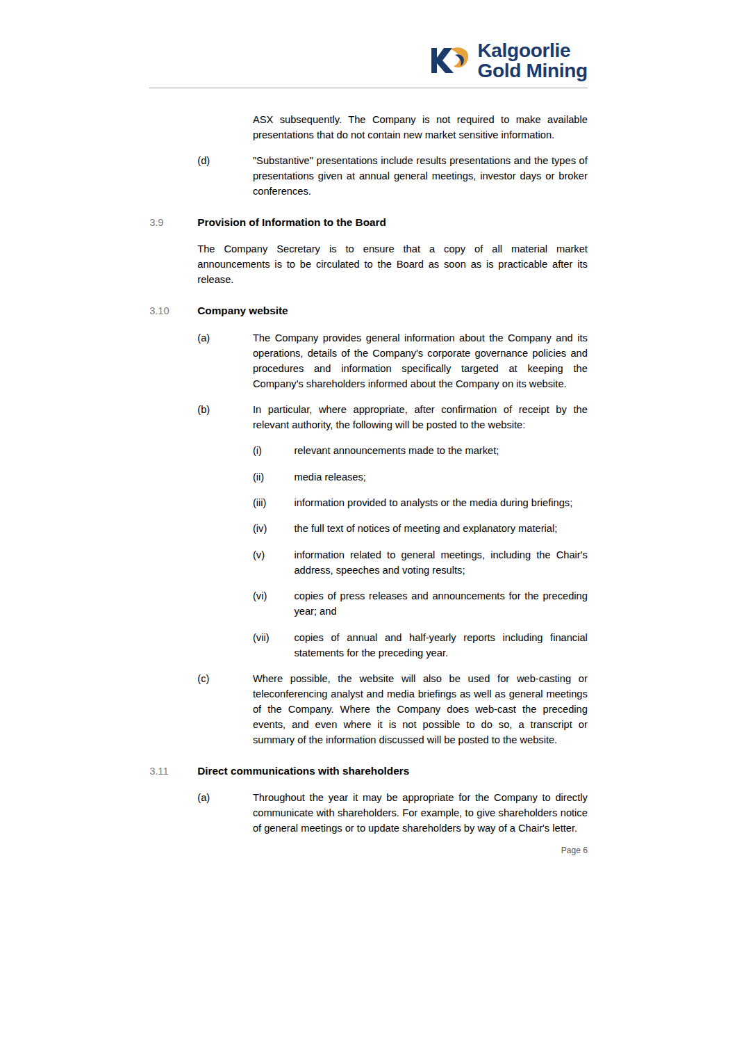Kalgoorlie
Gold Mining
ASX subsequently. The Company is not required to make available presentations that do not contain new market sensitive information.
(d)
"Substantive" presentations include results presentations and the types of presentations given at annual general meetings, investor days or broker conferences.
3.9
Provision of Information to the Board
The Company Secretary is to ensure that a copy of all material market announcements is to be circulated to the Board as soon as is practicable after its release.
3.10
Company website
(a)
The Company provides general information about the Company and its operations, details of the Company's corporate governance policies and procedures and information specifically targeted at keeping the Company's shareholders informed about the Company on its website.
(b)
In particular, where appropriate, after confirmation of receipt by the relevant authority, the following will be posted to the website:
(i)
relevant announcements made to the market;
(ii)
media releases;
(iii)
information provided to analysts or the media during briefings;
(iv)
the full text of notices of meeting and explanatory material;
(v)
information related to general meetings, including the Chair's address, speeches and voting results;
(vi)
copies of press releases and announcements for the preceding year; and
(vii)
copies of annual and half-yearly reports including financial statements for the preceding year.
(c)
Where possible, the website will also be used for web-casting or teleconferencing analyst and media briefings as well as general meetings of the Company. Where the Company does web-cast the preceding events, and even where it is not possible to do so, a transcript or summary of the information discussed will be posted to the website.
3.11
Direct communications with shareholders
(a)
Throughout the year it may be appropriate for the Company to directly communicate with shareholders. For example, to give shareholders notice of general meetings or to update shareholders by way of a Chair's letter.
Page 6